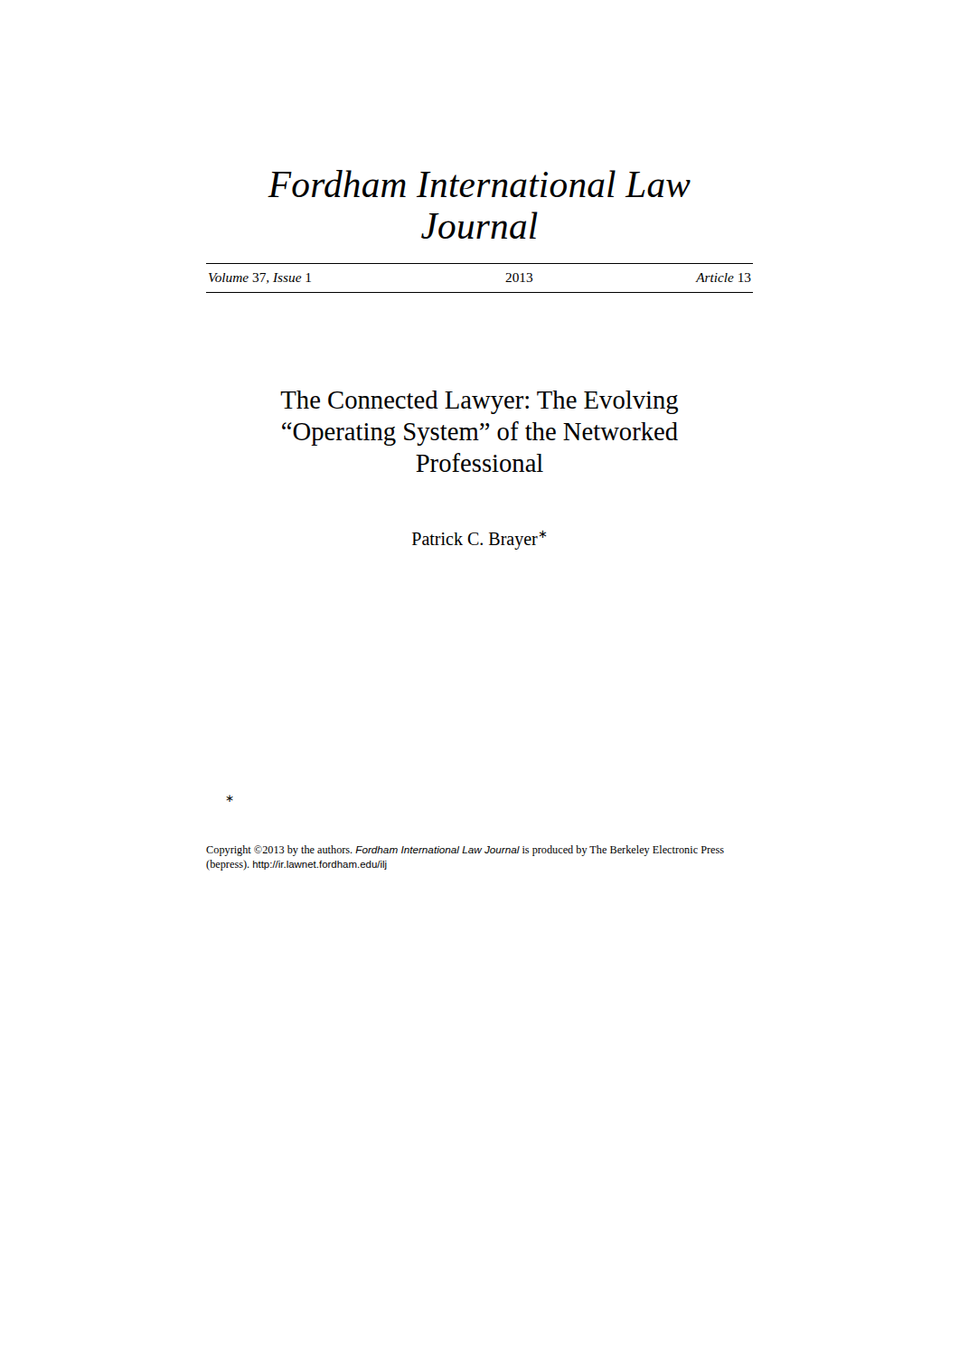Fordham International Law Journal
Volume 37, Issue 1 2013 Article 13
The Connected Lawyer: The Evolving
“Operating System” of the Networked
Professional
Patrick C. Brayer∗
∗
Copyright ©2013 by the authors. Fordham International Law Journal is produced by The Berkeley Electronic Press (bepress). http://ir.lawnet.fordham.edu/ilj